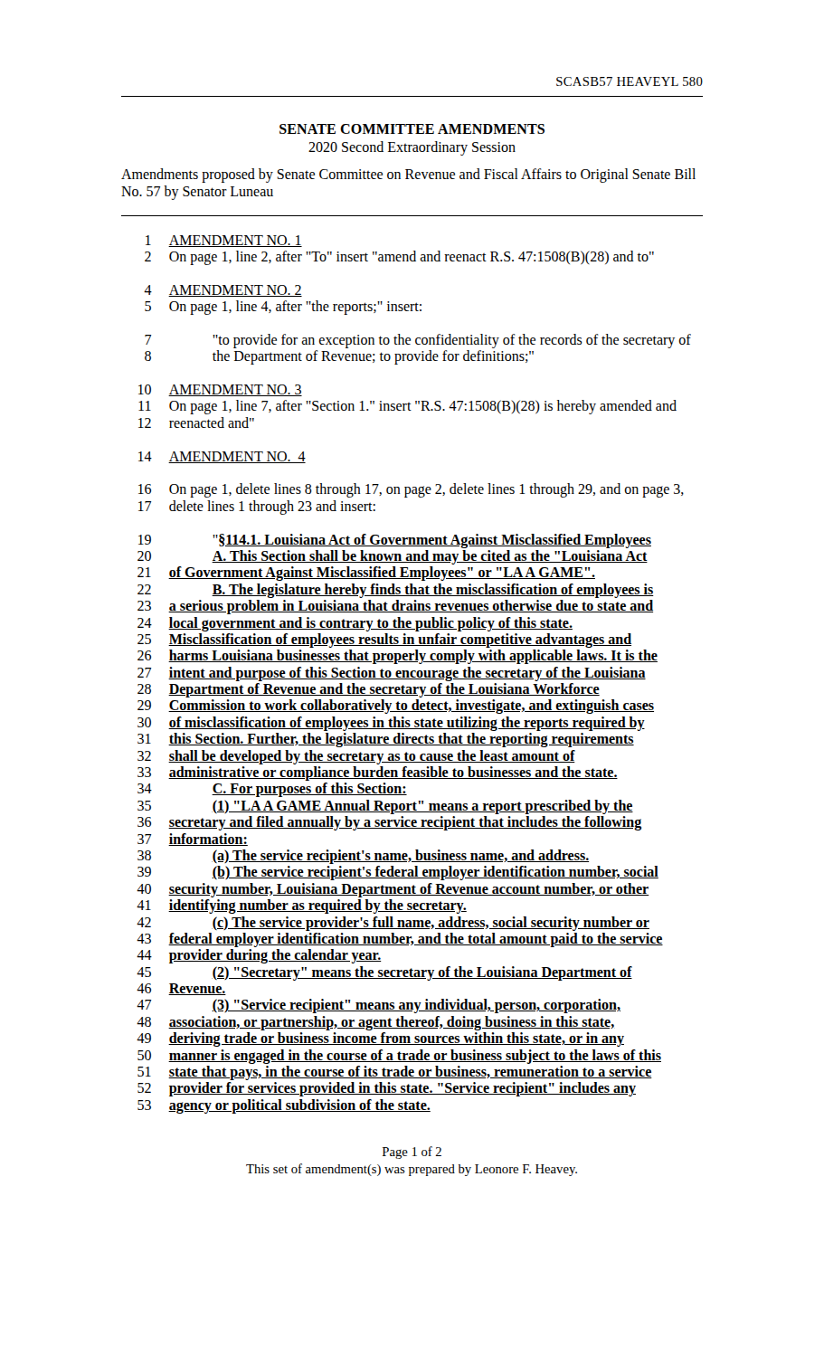SCASB57 HEAVEYL 580
SENATE COMMITTEE AMENDMENTS
2020 Second Extraordinary Session
Amendments proposed by Senate Committee on Revenue and Fiscal Affairs to Original Senate Bill No. 57 by Senator Luneau
AMENDMENT NO. 1
On page 1, line 2, after "To" insert "amend and reenact R.S. 47:1508(B)(28) and to"
AMENDMENT NO. 2
On page 1, line 4, after "the reports;" insert:
"to provide for an exception to the confidentiality of the records of the secretary of
the Department of Revenue; to provide for definitions;"
AMENDMENT NO. 3
On page 1, line 7, after "Section 1." insert "R.S. 47:1508(B)(28) is hereby amended and
reenacted and"
AMENDMENT NO. 4
On page 1, delete lines 8 through 17, on page 2, delete lines 1 through 29, and on page 3,
delete lines 1 through 23 and insert:
"§114.1. Louisiana Act of Government Against Misclassified Employees
A. This Section shall be known and may be cited as the "Louisiana Act
of Government Against Misclassified Employees" or "LA A GAME".
B. The legislature hereby finds that the misclassification of employees is
a serious problem in Louisiana that drains revenues otherwise due to state and
local government and is contrary to the public policy of this state.
Misclassification of employees results in unfair competitive advantages and
harms Louisiana businesses that properly comply with applicable laws. It is the
intent and purpose of this Section to encourage the secretary of the Louisiana
Department of Revenue and the secretary of the Louisiana Workforce
Commission to work collaboratively to detect, investigate, and extinguish cases
of misclassification of employees in this state utilizing the reports required by
this Section. Further, the legislature directs that the reporting requirements
shall be developed by the secretary as to cause the least amount of
administrative or compliance burden feasible to businesses and the state.
C. For purposes of this Section:
(1) "LA A GAME Annual Report" means a report prescribed by the
secretary and filed annually by a service recipient that includes the following
information:
(a) The service recipient's name, business name, and address.
(b) The service recipient's federal employer identification number, social
security number, Louisiana Department of Revenue account number, or other
identifying number as required by the secretary.
(c) The service provider's full name, address, social security number or
federal employer identification number, and the total amount paid to the service
provider during the calendar year.
(2) "Secretary" means the secretary of the Louisiana Department of
Revenue.
(3) "Service recipient" means any individual, person, corporation,
association, or partnership, or agent thereof, doing business in this state,
deriving trade or business income from sources within this state, or in any
manner is engaged in the course of a trade or business subject to the laws of this
state that pays, in the course of its trade or business, remuneration to a service
provider for services provided in this state. "Service recipient" includes any
agency or political subdivision of the state.
Page 1 of 2
This set of amendment(s) was prepared by Leonore F. Heavey.